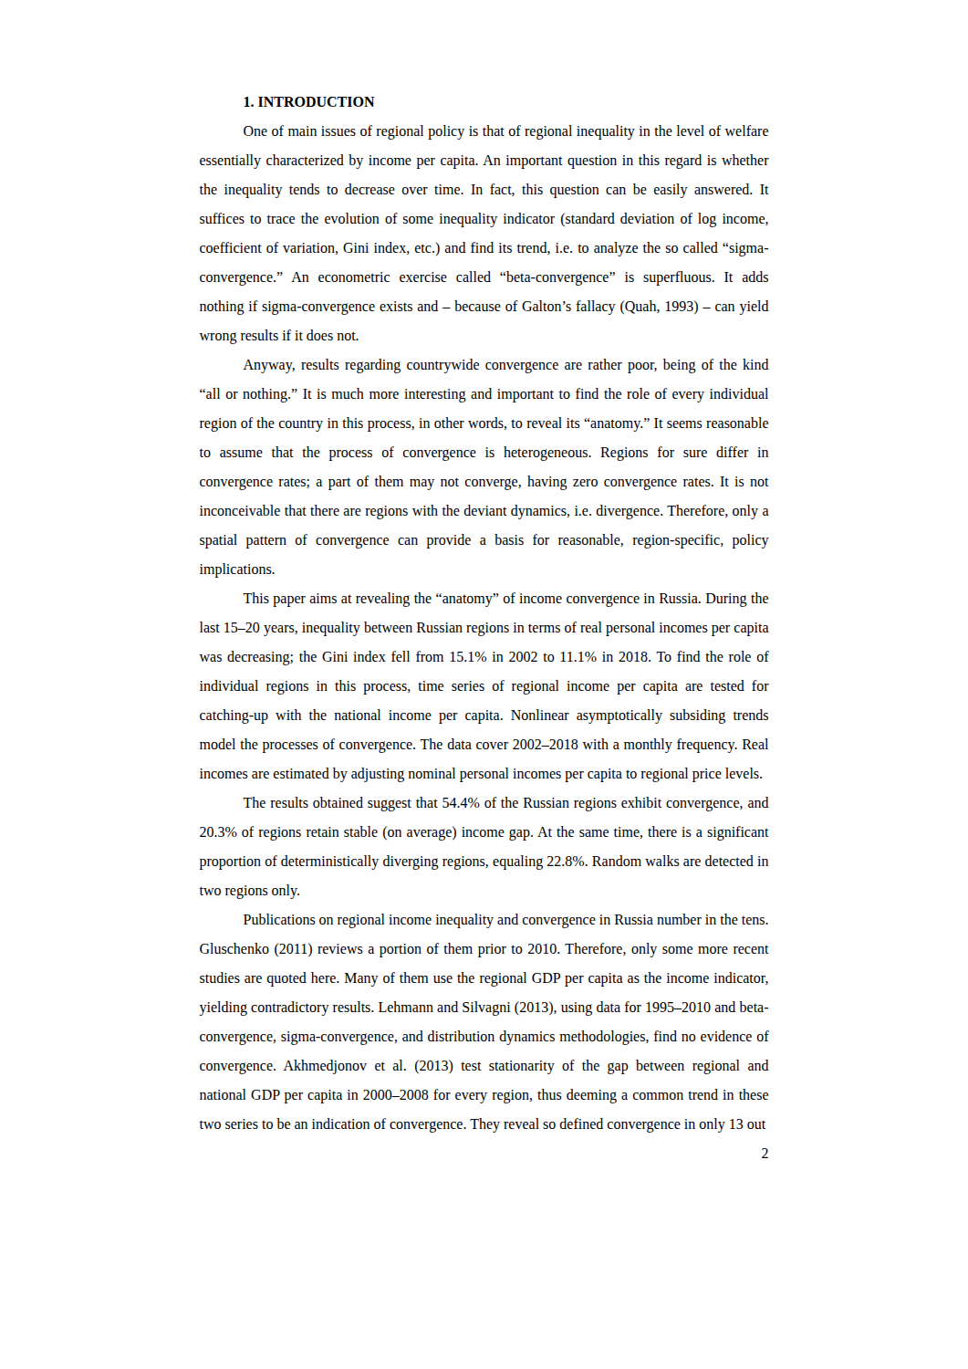1. INTRODUCTION
One of main issues of regional policy is that of regional inequality in the level of welfare essentially characterized by income per capita. An important question in this regard is whether the inequality tends to decrease over time. In fact, this question can be easily answered. It suffices to trace the evolution of some inequality indicator (standard deviation of log income, coefficient of variation, Gini index, etc.) and find its trend, i.e. to analyze the so called “sigma-convergence.” An econometric exercise called “beta-convergence” is superfluous. It adds nothing if sigma-convergence exists and – because of Galton’s fallacy (Quah, 1993) – can yield wrong results if it does not.
Anyway, results regarding countrywide convergence are rather poor, being of the kind “all or nothing.” It is much more interesting and important to find the role of every individual region of the country in this process, in other words, to reveal its “anatomy.” It seems reasonable to assume that the process of convergence is heterogeneous. Regions for sure differ in convergence rates; a part of them may not converge, having zero convergence rates. It is not inconceivable that there are regions with the deviant dynamics, i.e. divergence. Therefore, only a spatial pattern of convergence can provide a basis for reasonable, region-specific, policy implications.
This paper aims at revealing the “anatomy” of income convergence in Russia. During the last 15–20 years, inequality between Russian regions in terms of real personal incomes per capita was decreasing; the Gini index fell from 15.1% in 2002 to 11.1% in 2018. To find the role of individual regions in this process, time series of regional income per capita are tested for catching-up with the national income per capita. Nonlinear asymptotically subsiding trends model the processes of convergence. The data cover 2002–2018 with a monthly frequency. Real incomes are estimated by adjusting nominal personal incomes per capita to regional price levels.
The results obtained suggest that 54.4% of the Russian regions exhibit convergence, and 20.3% of regions retain stable (on average) income gap. At the same time, there is a significant proportion of deterministically diverging regions, equaling 22.8%. Random walks are detected in two regions only.
Publications on regional income inequality and convergence in Russia number in the tens. Gluschenko (2011) reviews a portion of them prior to 2010. Therefore, only some more recent studies are quoted here. Many of them use the regional GDP per capita as the income indicator, yielding contradictory results. Lehmann and Silvagni (2013), using data for 1995–2010 and beta-convergence, sigma-convergence, and distribution dynamics methodologies, find no evidence of convergence. Akhmedjonov et al. (2013) test stationarity of the gap between regional and national GDP per capita in 2000–2008 for every region, thus deeming a common trend in these two series to be an indication of convergence. They reveal so defined convergence in only 13 out
2